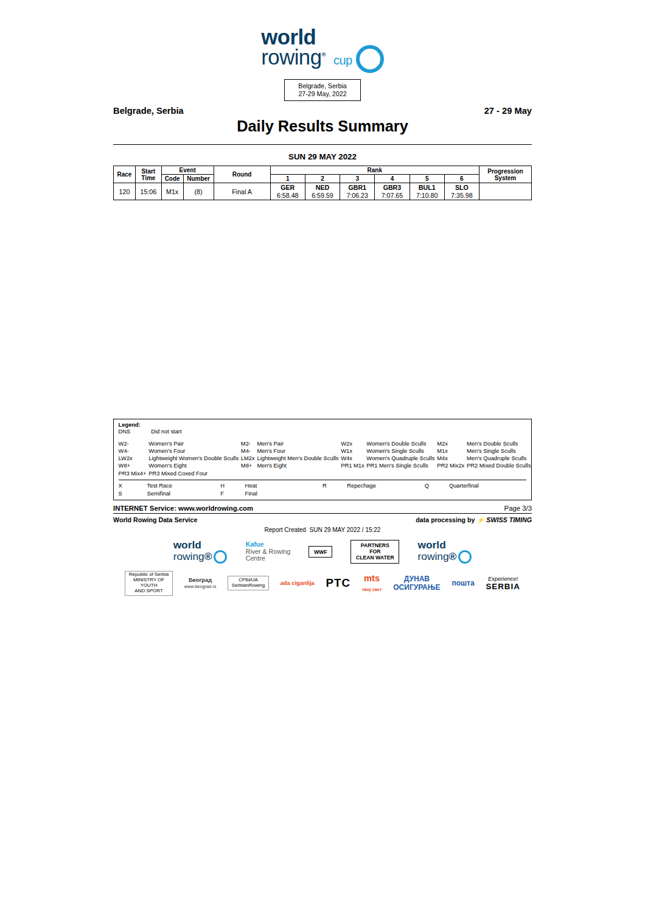world
rowing® cup
Belgrade, Serbia
27-29 May, 2022
Belgrade, Serbia
27 - 29 May
Daily Results Summary
SUN 29 MAY 2022
| Race | Start Time | Event | Round | Rank | Progression System |
| --- | --- | --- | --- | --- | --- |
| Code | Number | 1 | 2 | 3 | 4 | 5 | 6 |
| 120 | 15:06 | M1x | (8) | Final A | GER 6:58.48 | NED 6:59.59 | GBR1 7:06.23 | GBR3 7:07.65 | BUL1 7:10.80 | SLO 7:35.98 | |
Legend:
| DNS | Did not start |
| W2- | Women's Pair | M2- | Men's Pair | W2x | Women's Double Sculls | M2x | Men's Double Sculls |
| W4- | Women's Four | M4- | Men's Four | W1x | Women's Single Sculls | M1x | Men's Single Sculls |
| LW2x | Lightweight Women's Double Sculls | LM2x | Lightweight Men's Double Sculls | W4x | Women's Quadruple Sculls | M4x | Men's Quadruple Sculls |
| W8+ | Women's Eight | M8+ | Men's Eight | PR1 M1x | PR1 Men's Single Sculls | PR2 Mix2x | PR2 Mixed Double Sculls |
| PR3 Mix4+ | PR3 Mixed Coxed Four |
| X | Test Race | H | Heat | R | Repechage | Q | Quarterfinal |
| S | Semifinal | F | Final | | | | |
INTERNET Service: www.worldrowing.com
Page 3/3
World Rowing Data Service
data processing by ⚡ SWISS TIMING
Report Created SUN 29 MAY 2022 / 15:22
world
rowing®
Kafue
River & Rowing
Centre
WWF
PARTNERS
FOR
CLEAN WATER
world
rowing®
Republic of Serbia
MINISTRY OF
YOUTH
AND SPORT
Београд
www.beograd.rs
СРБИЈА
SerbianRowing
ada ciganlija
PTC
mts
твој свет
ДУНАВ
ОСИГУРАЊЕ
пошта
Experience!SERBIA